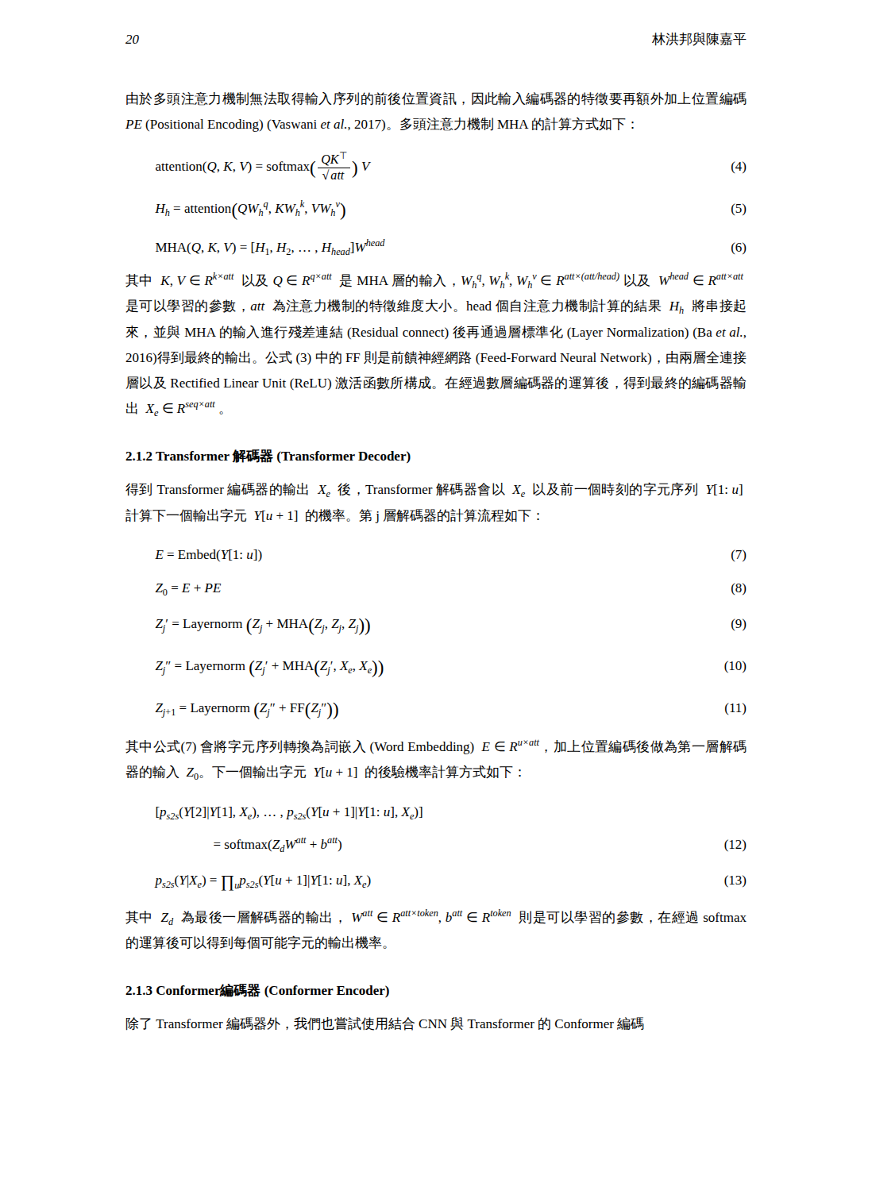20 林洪邦與陳嘉平
由於多頭注意力機制無法取得輸入序列的前後位置資訊，因此輸入編碼器的特徵要再額外加上位置編碼 PE (Positional Encoding) (Vaswani et al., 2017)。多頭注意力機制 MHA 的計算方式如下：
attention(Q, K, V) = softmax(QK⊤√att) V (4)
Hh = attention(QWhq, KWhk, VWhv) (5)
MHA(Q, K, V) = [H1, H2, … , Hhead]Whead (6)
其中 K, V ∈ Rk×att 以及 Q ∈ Rq×att 是 MHA 層的輸入，Whq, Whk, Whv ∈ Ratt×(att/head) 以及 Whead ∈ Ratt×att 是可以學習的參數，att 為注意力機制的特徵維度大小。head 個自注意力機制計算的結果 Hh 將串接起來，並與 MHA 的輸入進行殘差連結 (Residual connect) 後再通過層標準化 (Layer Normalization) (Ba et al., 2016)得到最終的輸出。公式 (3) 中的 FF 則是前饋神經網路 (Feed-Forward Neural Network)，由兩層全連接層以及 Rectified Linear Unit (ReLU) 激活函數所構成。在經過數層編碼器的運算後，得到最終的編碼器輸出 Xe ∈ Rseq×att 。
2.1.2 Transformer 解碼器 (Transformer Decoder)
得到 Transformer 編碼器的輸出 Xe 後，Transformer 解碼器會以 Xe 以及前一個時刻的字元序列 Y[1: u] 計算下一個輸出字元 Y[u + 1] 的機率。第 j 層解碼器的計算流程如下：
E = Embed(Y[1: u]) (7)
Z0 = E + PE (8)
Zj′ = Layernorm (Zj + MHA(Zj, Zj, Zj)) (9)
Zj″ = Layernorm (Zj′ + MHA(Zj′, Xe, Xe)) (10)
Zj+1 = Layernorm (Zj″ + FF(Zj″)) (11)
其中公式(7) 會將字元序列轉換為詞嵌入 (Word Embedding) E ∈ Ru×att，加上位置編碼後做為第一層解碼器的輸入 Z0。下一個輸出字元 Y[u + 1] 的後驗機率計算方式如下：
[ps2s(Y[2]|Y[1], Xe), … , ps2s(Y[u + 1]|Y[1: u], Xe)]
= softmax(ZdWatt + batt) (12)
ps2s(Y|Xe) = ∏ups2s(Y[u + 1]|Y[1: u], Xe) (13)
其中 Zd 為最後一層解碼器的輸出， Watt ∈ Ratt×token, batt ∈ Rtoken 則是可以學習的參數，在經過 softmax 的運算後可以得到每個可能字元的輸出機率。
2.1.3 Conformer編碼器 (Conformer Encoder)
除了 Transformer 編碼器外，我們也嘗試使用結合 CNN 與 Transformer 的 Conformer 編碼